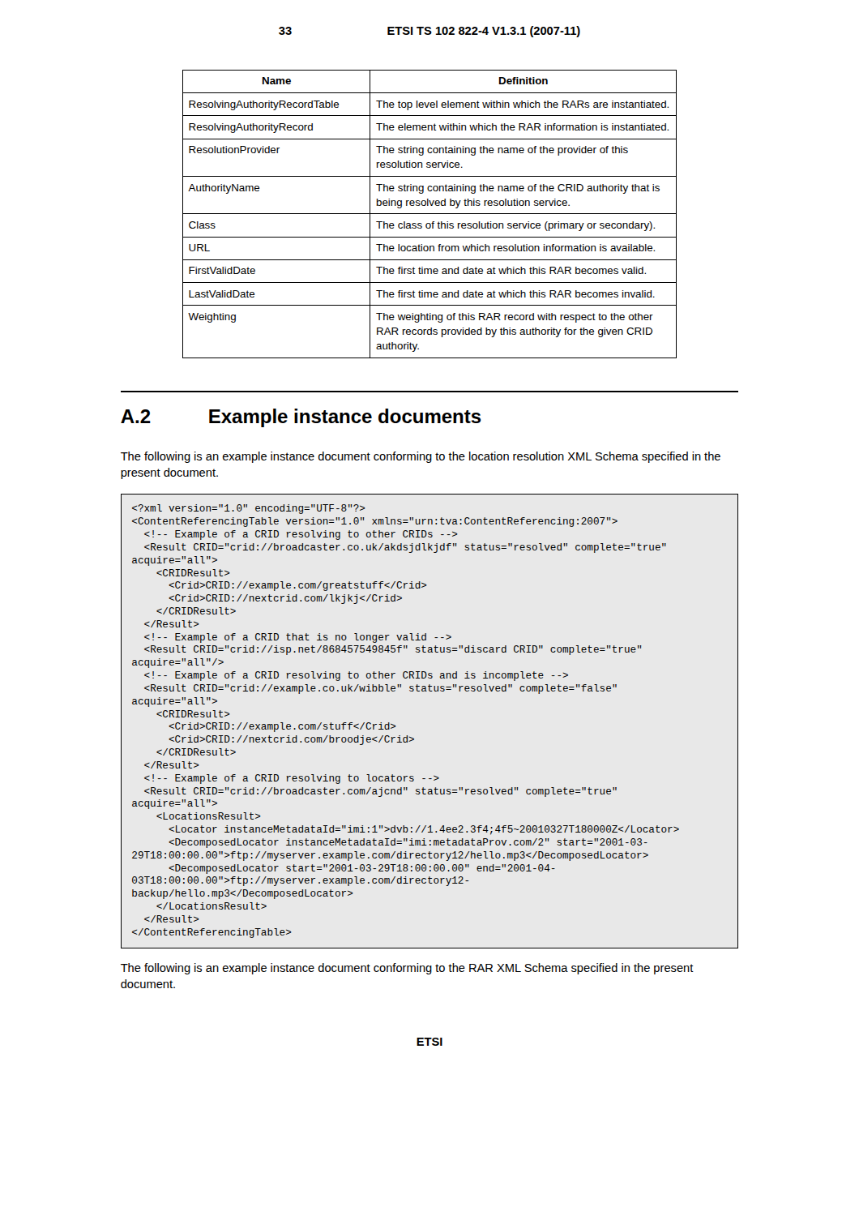33 ETSI TS 102 822-4 V1.3.1 (2007-11)
| Name | Definition |
| --- | --- |
| ResolvingAuthorityRecordTable | The top level element within which the RARs are instantiated. |
| ResolvingAuthorityRecord | The element within which the RAR information is instantiated. |
| ResolutionProvider | The string containing the name of the provider of this resolution service. |
| AuthorityName | The string containing the name of the CRID authority that is being resolved by this resolution service. |
| Class | The class of this resolution service (primary or secondary). |
| URL | The location from which resolution information is available. |
| FirstValidDate | The first time and date at which this RAR becomes valid. |
| LastValidDate | The first time and date at which this RAR becomes invalid. |
| Weighting | The weighting of this RAR record with respect to the other RAR records provided by this authority for the given CRID authority. |
A.2 Example instance documents
The following is an example instance document conforming to the location resolution XML Schema specified in the present document.
<?xml version="1.0" encoding="UTF-8"?>
<ContentReferencingTable version="1.0" xmlns="urn:tva:ContentReferencing:2007">
  <!-- Example of a CRID resolving to other CRIDs -->
  <Result CRID="crid://broadcaster.co.uk/akdsjdlkjdf" status="resolved" complete="true"
acquire="all">
    <CRIDResult>
      <Crid>CRID://example.com/greatstuff</Crid>
      <Crid>CRID://nextcrid.com/lkjkj</Crid>
    </CRIDResult>
  </Result>
  <!-- Example of a CRID that is no longer valid -->
  <Result CRID="crid://isp.net/868457549845f" status="discard CRID" complete="true"
acquire="all"/>
  <!-- Example of a CRID resolving to other CRIDs and is incomplete -->
  <Result CRID="crid://example.co.uk/wibble" status="resolved" complete="false"
acquire="all">
    <CRIDResult>
      <Crid>CRID://example.com/stuff</Crid>
      <Crid>CRID://nextcrid.com/broodje</Crid>
    </CRIDResult>
  </Result>
  <!-- Example of a CRID resolving to locators -->
  <Result CRID="crid://broadcaster.com/ajcnd" status="resolved" complete="true"
acquire="all">
    <LocationsResult>
      <Locator instanceMetadataId="imi:1">dvb://1.4ee2.3f4;4f5~20010327T180000Z</Locator>
      <DecomposedLocator instanceMetadataId="imi:metadataProv.com/2" start="2001-03-
29T18:00:00.00">ftp://myserver.example.com/directory12/hello.mp3</DecomposedLocator>
      <DecomposedLocator start="2001-03-29T18:00:00.00" end="2001-04-
03T18:00:00.00">ftp://myserver.example.com/directory12-
backup/hello.mp3</DecomposedLocator>
    </LocationsResult>
  </Result>
</ContentReferencingTable>
The following is an example instance document conforming to the RAR XML Schema specified in the present document.
ETSI